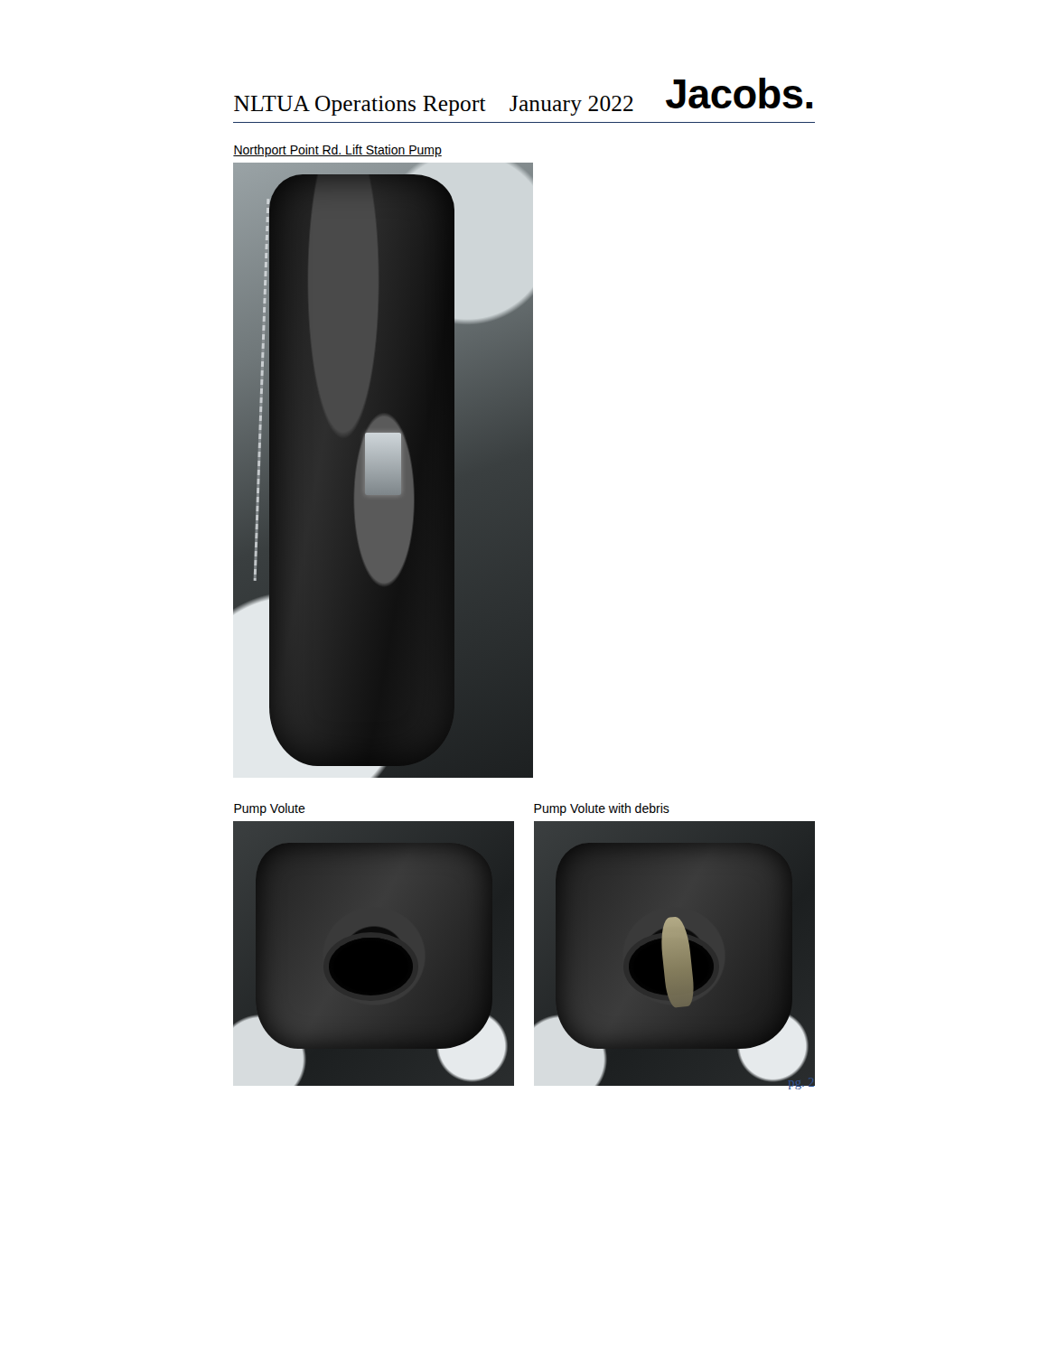NLTUA Operations Report January 2022
Jacobs.
Northport Point Rd. Lift Station Pump
Pump Volute
Pump Volute with debris
pg. 2